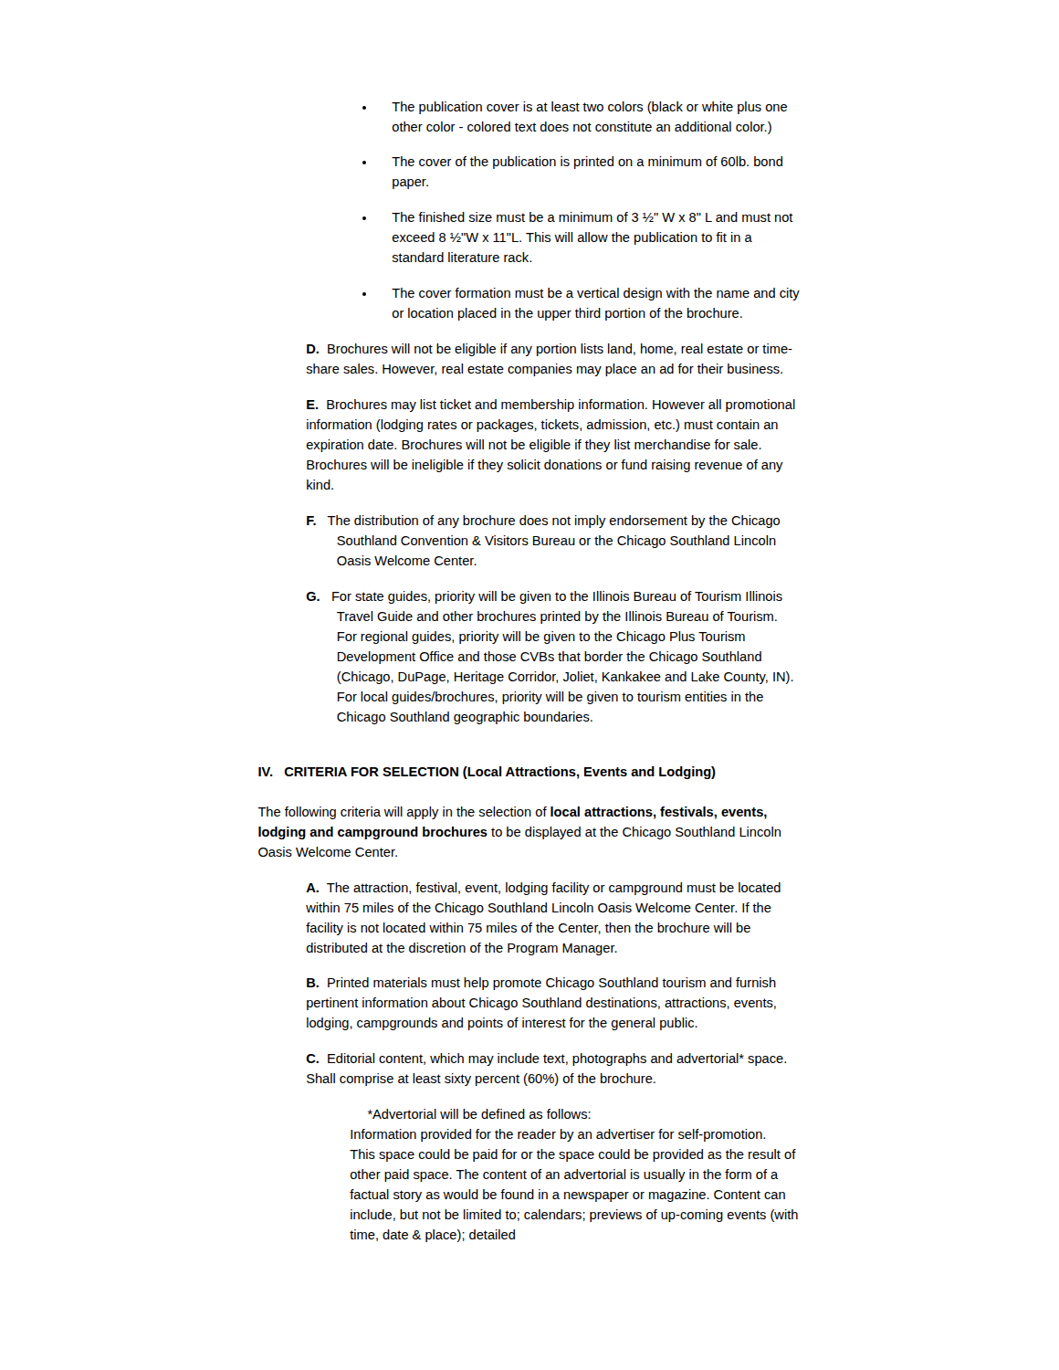The publication cover is at least two colors (black or white plus one other color - colored text does not constitute an additional color.)
The cover of the publication is printed on a minimum of 60lb. bond paper.
The finished size must be a minimum of 3 ½" W x 8" L and must not exceed 8 ½"W x 11"L. This will allow the publication to fit in a standard literature rack.
The cover formation must be a vertical design with the name and city or location placed in the upper third portion of the brochure.
D. Brochures will not be eligible if any portion lists land, home, real estate or time-share sales. However, real estate companies may place an ad for their business.
E. Brochures may list ticket and membership information. However all promotional information (lodging rates or packages, tickets, admission, etc.) must contain an expiration date. Brochures will not be eligible if they list merchandise for sale. Brochures will be ineligible if they solicit donations or fund raising revenue of any kind.
F. The distribution of any brochure does not imply endorsement by the Chicago Southland Convention & Visitors Bureau or the Chicago Southland Lincoln Oasis Welcome Center.
G. For state guides, priority will be given to the Illinois Bureau of Tourism Illinois Travel Guide and other brochures printed by the Illinois Bureau of Tourism. For regional guides, priority will be given to the Chicago Plus Tourism Development Office and those CVBs that border the Chicago Southland (Chicago, DuPage, Heritage Corridor, Joliet, Kankakee and Lake County, IN). For local guides/brochures, priority will be given to tourism entities in the Chicago Southland geographic boundaries.
IV. CRITERIA FOR SELECTION (Local Attractions, Events and Lodging)
The following criteria will apply in the selection of local attractions, festivals, events, lodging and campground brochures to be displayed at the Chicago Southland Lincoln Oasis Welcome Center.
A. The attraction, festival, event, lodging facility or campground must be located within 75 miles of the Chicago Southland Lincoln Oasis Welcome Center. If the facility is not located within 75 miles of the Center, then the brochure will be distributed at the discretion of the Program Manager.
B. Printed materials must help promote Chicago Southland tourism and furnish pertinent information about Chicago Southland destinations, attractions, events, lodging, campgrounds and points of interest for the general public.
C. Editorial content, which may include text, photographs and advertorial* space. Shall comprise at least sixty percent (60%) of the brochure.
*Advertorial will be defined as follows:
Information provided for the reader by an advertiser for self-promotion.
This space could be paid for or the space could be provided as the result of other paid space. The content of an advertorial is usually in the form of a factual story as would be found in a newspaper or magazine. Content can include, but not be limited to; calendars; previews of up-coming events (with time, date & place); detailed